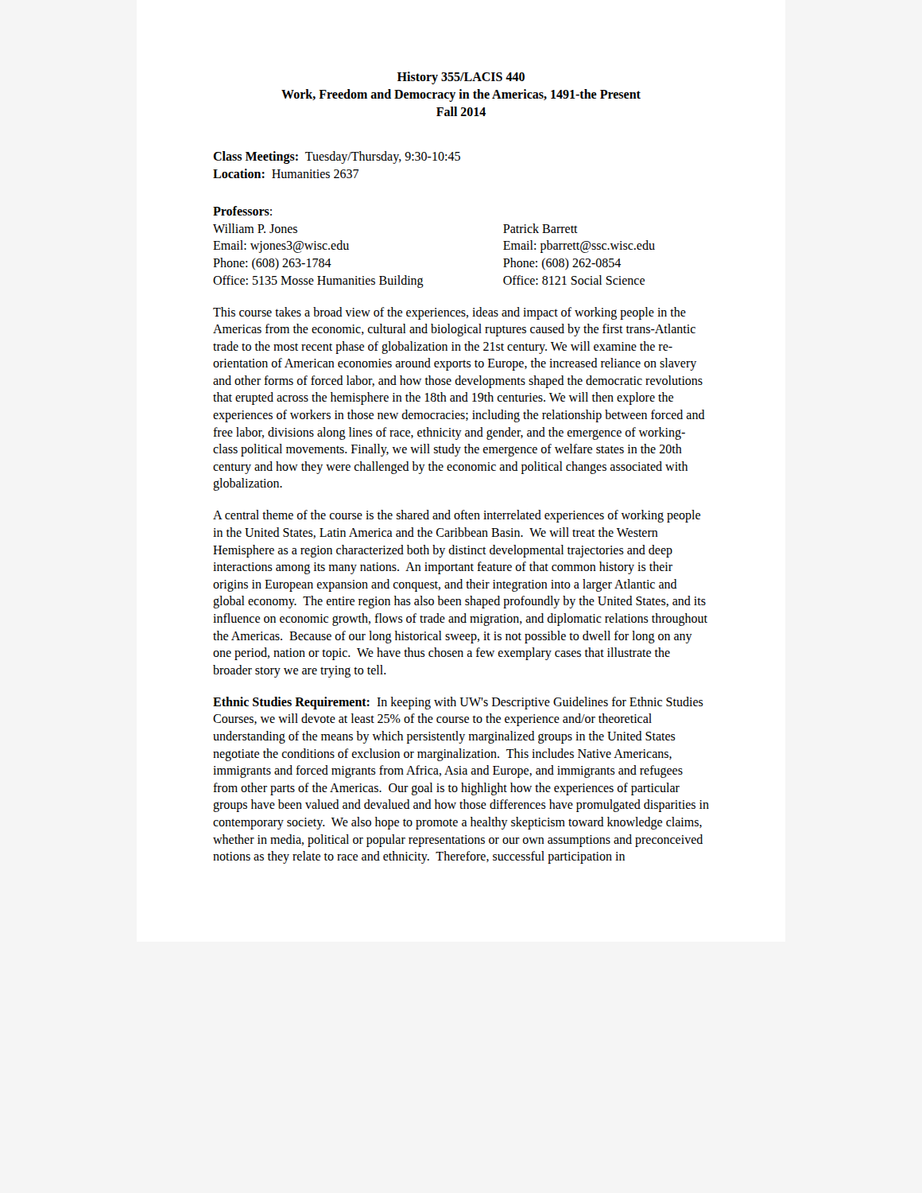History 355/LACIS 440 Work, Freedom and Democracy in the Americas, 1491-the Present Fall 2014
Class Meetings: Tuesday/Thursday, 9:30-10:45
Location: Humanities 2637
Professors:
| William P. Jones Email: wjones3@wisc.edu Phone: (608) 263-1784 Office: 5135 Mosse Humanities Building | Patrick Barrett Email: pbarrett@ssc.wisc.edu Phone: (608) 262-0854 Office: 8121 Social Science |
This course takes a broad view of the experiences, ideas and impact of working people in the Americas from the economic, cultural and biological ruptures caused by the first trans-Atlantic trade to the most recent phase of globalization in the 21st century. We will examine the re-orientation of American economies around exports to Europe, the increased reliance on slavery and other forms of forced labor, and how those developments shaped the democratic revolutions that erupted across the hemisphere in the 18th and 19th centuries. We will then explore the experiences of workers in those new democracies; including the relationship between forced and free labor, divisions along lines of race, ethnicity and gender, and the emergence of working-class political movements. Finally, we will study the emergence of welfare states in the 20th century and how they were challenged by the economic and political changes associated with globalization.
A central theme of the course is the shared and often interrelated experiences of working people in the United States, Latin America and the Caribbean Basin. We will treat the Western Hemisphere as a region characterized both by distinct developmental trajectories and deep interactions among its many nations. An important feature of that common history is their origins in European expansion and conquest, and their integration into a larger Atlantic and global economy. The entire region has also been shaped profoundly by the United States, and its influence on economic growth, flows of trade and migration, and diplomatic relations throughout the Americas. Because of our long historical sweep, it is not possible to dwell for long on any one period, nation or topic. We have thus chosen a few exemplary cases that illustrate the broader story we are trying to tell.
Ethnic Studies Requirement: In keeping with UW's Descriptive Guidelines for Ethnic Studies Courses, we will devote at least 25% of the course to the experience and/or theoretical understanding of the means by which persistently marginalized groups in the United States negotiate the conditions of exclusion or marginalization. This includes Native Americans, immigrants and forced migrants from Africa, Asia and Europe, and immigrants and refugees from other parts of the Americas. Our goal is to highlight how the experiences of particular groups have been valued and devalued and how those differences have promulgated disparities in contemporary society. We also hope to promote a healthy skepticism toward knowledge claims, whether in media, political or popular representations or our own assumptions and preconceived notions as they relate to race and ethnicity. Therefore, successful participation in